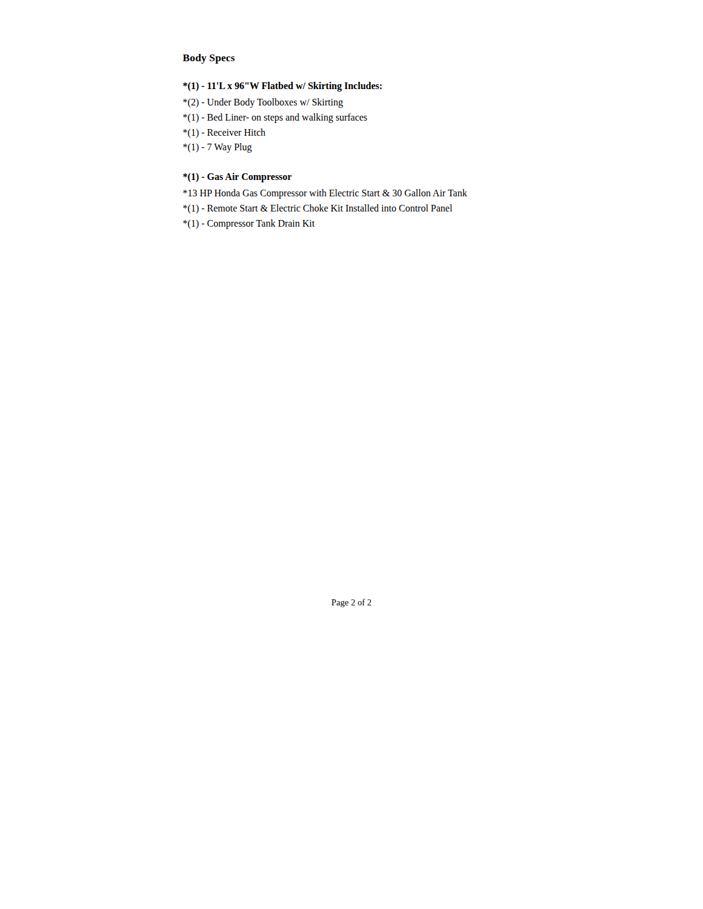Body Specs
*(1) - 11'L x 96"W Flatbed w/ Skirting Includes:
*(2) - Under Body Toolboxes w/ Skirting
*(1) - Bed Liner- on steps and walking surfaces
*(1) - Receiver Hitch
*(1) - 7 Way Plug
*(1) - Gas Air Compressor
*13 HP Honda Gas Compressor with Electric Start & 30 Gallon Air Tank
*(1) - Remote Start & Electric Choke Kit Installed into Control Panel
*(1) - Compressor Tank Drain Kit
Page 2 of 2